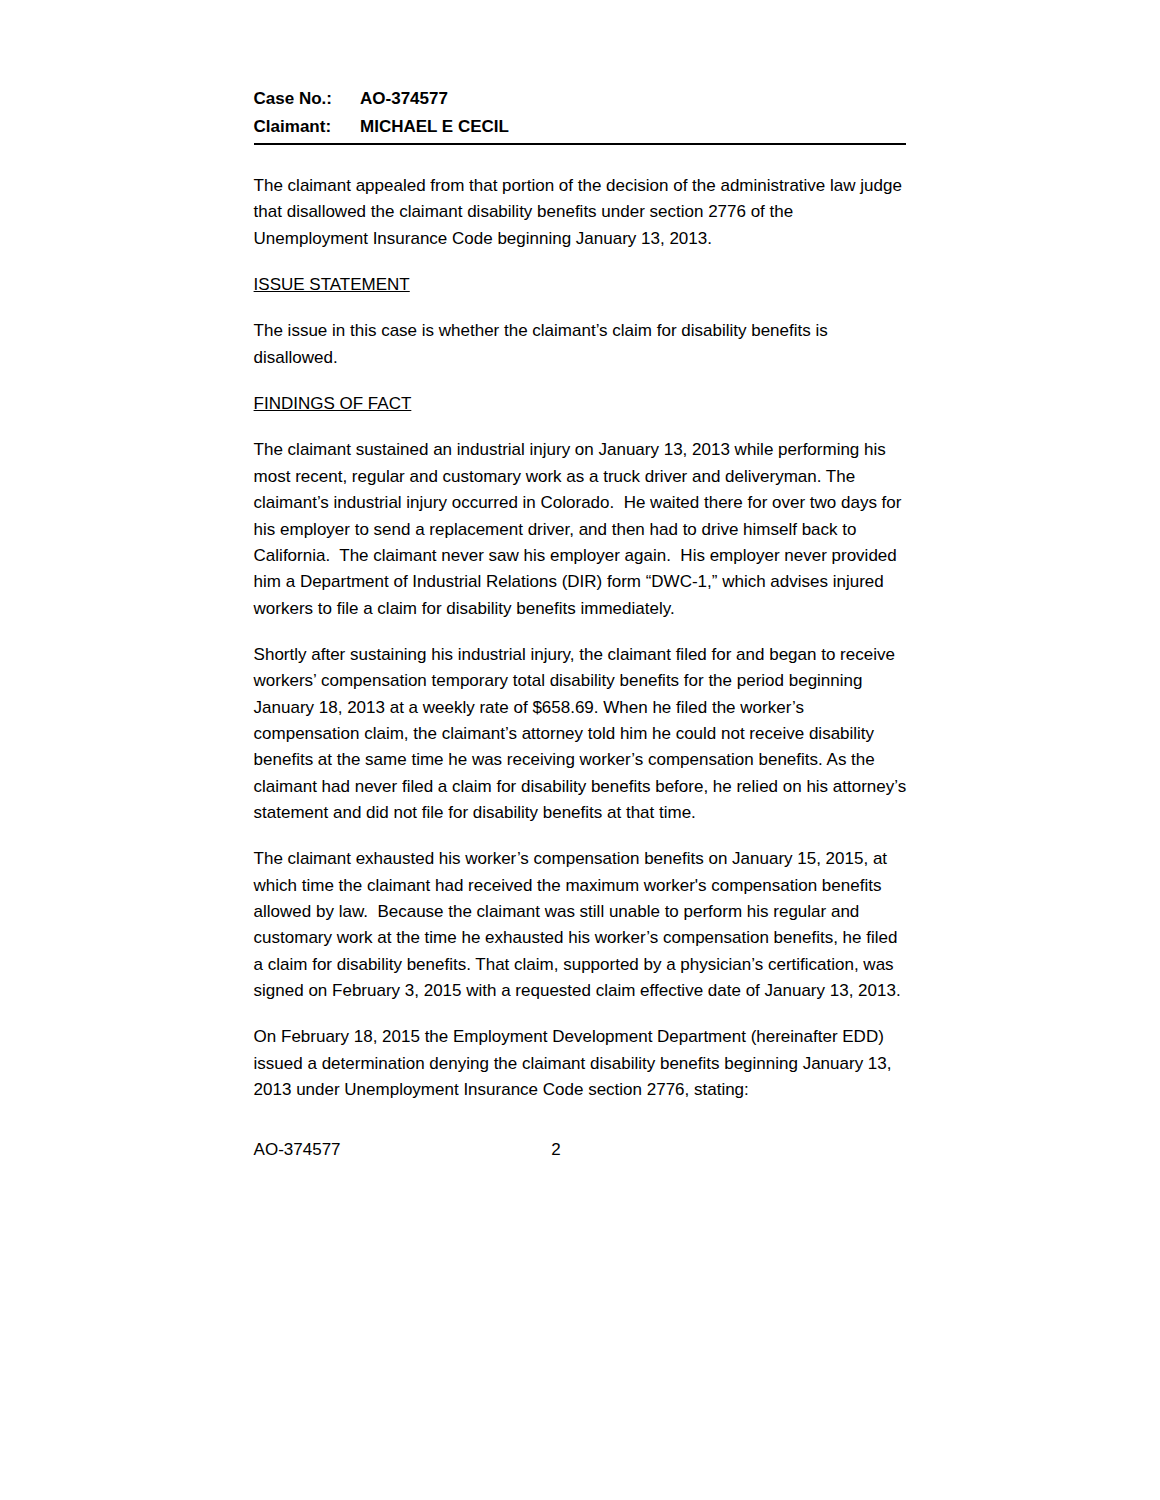| Case No.: | AO-374577 |
| Claimant: | MICHAEL E CECIL |
The claimant appealed from that portion of the decision of the administrative law judge that disallowed the claimant disability benefits under section 2776 of the Unemployment Insurance Code beginning January 13, 2013.
ISSUE STATEMENT
The issue in this case is whether the claimant’s claim for disability benefits is disallowed.
FINDINGS OF FACT
The claimant sustained an industrial injury on January 13, 2013 while performing his most recent, regular and customary work as a truck driver and deliveryman. The claimant’s industrial injury occurred in Colorado. He waited there for over two days for his employer to send a replacement driver, and then had to drive himself back to California. The claimant never saw his employer again. His employer never provided him a Department of Industrial Relations (DIR) form “DWC-1,” which advises injured workers to file a claim for disability benefits immediately.
Shortly after sustaining his industrial injury, the claimant filed for and began to receive workers’ compensation temporary total disability benefits for the period beginning January 18, 2013 at a weekly rate of $658.69. When he filed the worker’s compensation claim, the claimant’s attorney told him he could not receive disability benefits at the same time he was receiving worker’s compensation benefits. As the claimant had never filed a claim for disability benefits before, he relied on his attorney’s statement and did not file for disability benefits at that time.
The claimant exhausted his worker’s compensation benefits on January 15, 2015, at which time the claimant had received the maximum worker's compensation benefits allowed by law. Because the claimant was still unable to perform his regular and customary work at the time he exhausted his worker’s compensation benefits, he filed a claim for disability benefits. That claim, supported by a physician’s certification, was signed on February 3, 2015 with a requested claim effective date of January 13, 2013.
On February 18, 2015 the Employment Development Department (hereinafter EDD) issued a determination denying the claimant disability benefits beginning January 13, 2013 under Unemployment Insurance Code section 2776, stating:
AO-374577
2